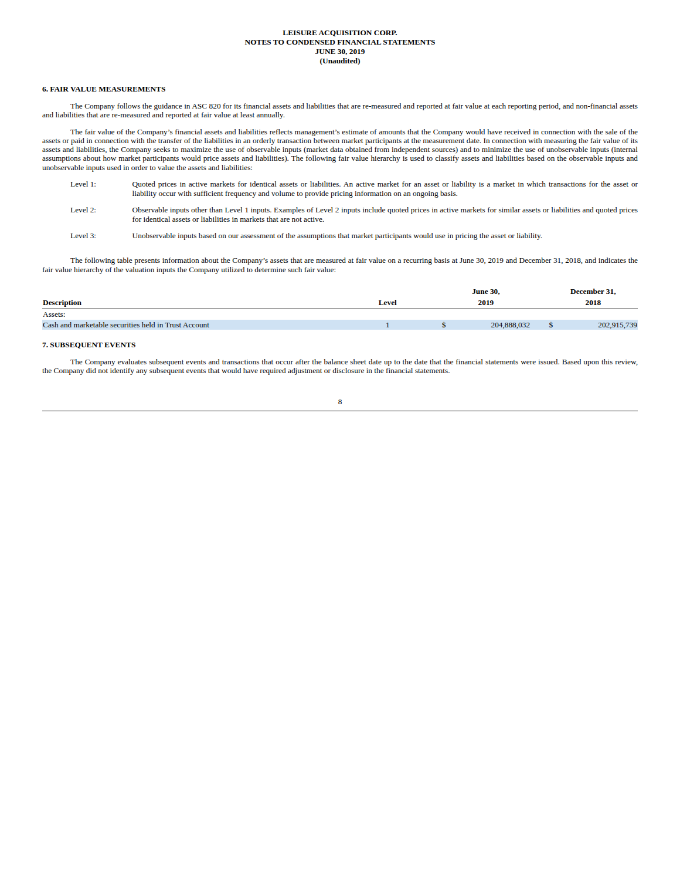LEISURE ACQUISITION CORP.
NOTES TO CONDENSED FINANCIAL STATEMENTS
JUNE 30, 2019
(Unaudited)
6. FAIR VALUE MEASUREMENTS
The Company follows the guidance in ASC 820 for its financial assets and liabilities that are re-measured and reported at fair value at each reporting period, and non-financial assets and liabilities that are re-measured and reported at fair value at least annually.
The fair value of the Company’s financial assets and liabilities reflects management’s estimate of amounts that the Company would have received in connection with the sale of the assets or paid in connection with the transfer of the liabilities in an orderly transaction between market participants at the measurement date. In connection with measuring the fair value of its assets and liabilities, the Company seeks to maximize the use of observable inputs (market data obtained from independent sources) and to minimize the use of unobservable inputs (internal assumptions about how market participants would price assets and liabilities). The following fair value hierarchy is used to classify assets and liabilities based on the observable inputs and unobservable inputs used in order to value the assets and liabilities:
| Level 1: | Quoted prices in active markets for identical assets or liabilities. An active market for an asset or liability is a market in which transactions for the asset or liability occur with sufficient frequency and volume to provide pricing information on an ongoing basis. |
| Level 2: | Observable inputs other than Level 1 inputs. Examples of Level 2 inputs include quoted prices in active markets for similar assets or liabilities and quoted prices for identical assets or liabilities in markets that are not active. |
| Level 3: | Unobservable inputs based on our assessment of the assumptions that market participants would use in pricing the asset or liability. |
The following table presents information about the Company’s assets that are measured at fair value on a recurring basis at June 30, 2019 and December 31, 2018, and indicates the fair value hierarchy of the valuation inputs the Company utilized to determine such fair value:
| | | | June 30, | | December 31, |
| --- | --- | --- | --- | --- | --- |
| Description | Level | | 2019 | | 2018 |
| Assets: | | | | | | | |
| Cash and marketable securities held in Trust Account | 1 | | $ | 204,888,032 | | $ | 202,915,739 |
7. SUBSEQUENT EVENTS
The Company evaluates subsequent events and transactions that occur after the balance sheet date up to the date that the financial statements were issued. Based upon this review, the Company did not identify any subsequent events that would have required adjustment or disclosure in the financial statements.
8